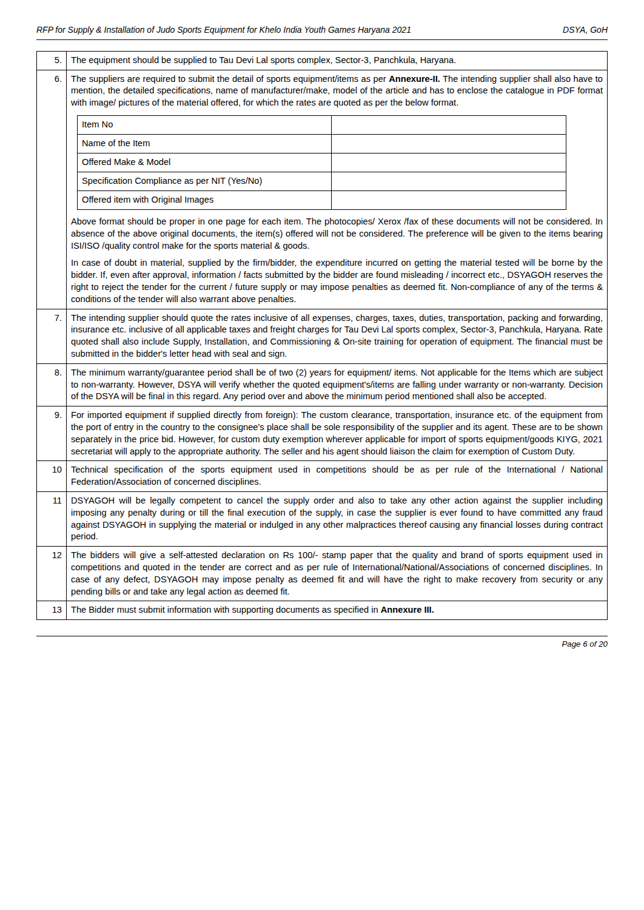RFP for Supply & Installation of Judo Sports Equipment for Khelo India Youth Games Haryana 2021
DSYA, GoH
| 5. | The equipment should be supplied to Tau Devi Lal sports complex, Sector-3, Panchkula, Haryana. |
| 6. | The suppliers are required to submit the detail of sports equipment/items as per Annexure-II. The intending supplier shall also have to mention, the detailed specifications, name of manufacturer/make, model of the article and has to enclose the catalogue in PDF format with image/ pictures of the material offered, for which the rates are quoted as per the below format. / Item No / / / Name of the Item / / / Offered Make & Model / / / Specification Compliance as per NIT (Yes/No) / / / Offered item with Original Images / / Above format should be proper in one page for each item. The photocopies/ Xerox /fax of these documents will not be considered. In absence of the above original documents, the item(s) offered will not be considered. The preference will be given to the items bearing ISI/ISO /quality control make for the sports material & goods. In case of doubt in material, supplied by the firm/bidder, the expenditure incurred on getting the material tested will be borne by the bidder. If, even after approval, information / facts submitted by the bidder are found misleading / incorrect etc., DSYAGOH reserves the right to reject the tender for the current / future supply or may impose penalties as deemed fit. Non-compliance of any of the terms & conditions of the tender will also warrant above penalties. |
| 7. | The intending supplier should quote the rates inclusive of all expenses, charges, taxes, duties, transportation, packing and forwarding, insurance etc. inclusive of all applicable taxes and freight charges for Tau Devi Lal sports complex, Sector-3, Panchkula, Haryana. Rate quoted shall also include Supply, Installation, and Commissioning & On-site training for operation of equipment. The financial must be submitted in the bidder's letter head with seal and sign. |
| 8. | The minimum warranty/guarantee period shall be of two (2) years for equipment/ items. Not applicable for the Items which are subject to non-warranty. However, DSYA will verify whether the quoted equipment's/items are falling under warranty or non-warranty. Decision of the DSYA will be final in this regard. Any period over and above the minimum period mentioned shall also be accepted. |
| 9. | For imported equipment if supplied directly from foreign): The custom clearance, transportation, insurance etc. of the equipment from the port of entry in the country to the consignee's place shall be sole responsibility of the supplier and its agent. These are to be shown separately in the price bid. However, for custom duty exemption wherever applicable for import of sports equipment/goods KIYG, 2021 secretariat will apply to the appropriate authority. The seller and his agent should liaison the claim for exemption of Custom Duty. |
| 10 | Technical specification of the sports equipment used in competitions should be as per rule of the International / National Federation/Association of concerned disciplines. |
| 11 | DSYAGOH will be legally competent to cancel the supply order and also to take any other action against the supplier including imposing any penalty during or till the final execution of the supply, in case the supplier is ever found to have committed any fraud against DSYAGOH in supplying the material or indulged in any other malpractices thereof causing any financial losses during contract period. |
| 12 | The bidders will give a self-attested declaration on Rs 100/- stamp paper that the quality and brand of sports equipment used in competitions and quoted in the tender are correct and as per rule of International/National/Associations of concerned disciplines. In case of any defect, DSYAGOH may impose penalty as deemed fit and will have the right to make recovery from security or any pending bills or and take any legal action as deemed fit. |
| 13 | The Bidder must submit information with supporting documents as specified in Annexure III. |
Page 6 of 20